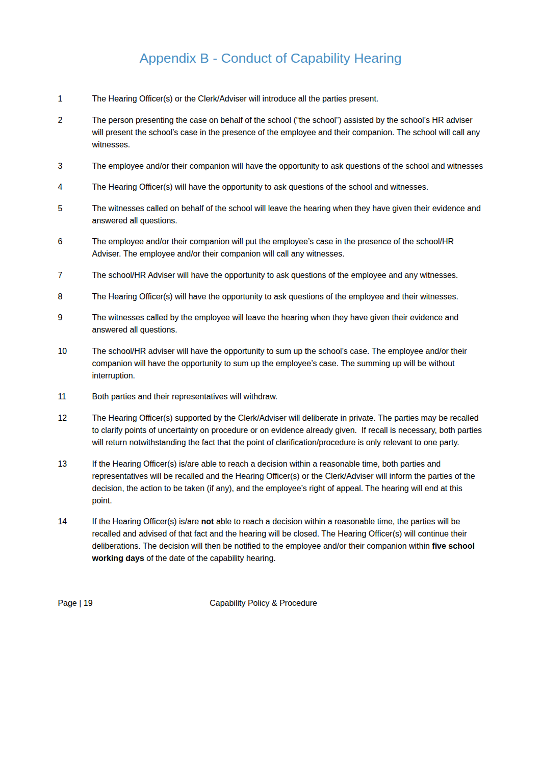Appendix B - Conduct of Capability Hearing
1 The Hearing Officer(s) or the Clerk/Adviser will introduce all the parties present.
2 The person presenting the case on behalf of the school (“the school”) assisted by the school’s HR adviser will present the school’s case in the presence of the employee and their companion. The school will call any witnesses.
3 The employee and/or their companion will have the opportunity to ask questions of the school and witnesses
4 The Hearing Officer(s) will have the opportunity to ask questions of the school and witnesses.
5 The witnesses called on behalf of the school will leave the hearing when they have given their evidence and answered all questions.
6 The employee and/or their companion will put the employee’s case in the presence of the school/HR Adviser. The employee and/or their companion will call any witnesses.
7 The school/HR Adviser will have the opportunity to ask questions of the employee and any witnesses.
8 The Hearing Officer(s) will have the opportunity to ask questions of the employee and their witnesses.
9 The witnesses called by the employee will leave the hearing when they have given their evidence and answered all questions.
10 The school/HR adviser will have the opportunity to sum up the school’s case. The employee and/or their companion will have the opportunity to sum up the employee’s case. The summing up will be without interruption.
11 Both parties and their representatives will withdraw.
12 The Hearing Officer(s) supported by the Clerk/Adviser will deliberate in private. The parties may be recalled to clarify points of uncertainty on procedure or on evidence already given. If recall is necessary, both parties will return notwithstanding the fact that the point of clarification/procedure is only relevant to one party.
13 If the Hearing Officer(s) is/are able to reach a decision within a reasonable time, both parties and representatives will be recalled and the Hearing Officer(s) or the Clerk/Adviser will inform the parties of the decision, the action to be taken (if any), and the employee’s right of appeal. The hearing will end at this point.
14 If the Hearing Officer(s) is/are not able to reach a decision within a reasonable time, the parties will be recalled and advised of that fact and the hearing will be closed. The Hearing Officer(s) will continue their deliberations. The decision will then be notified to the employee and/or their companion within five school working days of the date of the capability hearing.
Page | 19 Capability Policy & Procedure